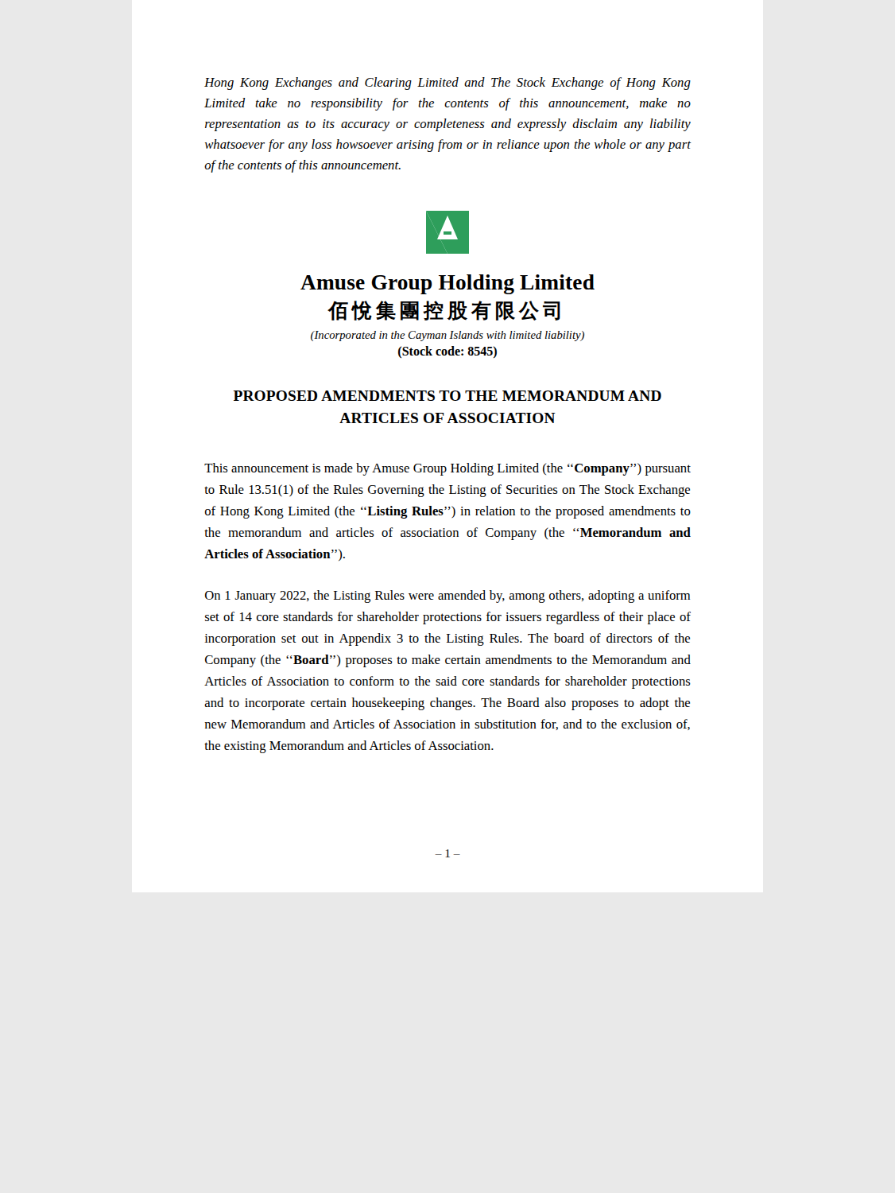Hong Kong Exchanges and Clearing Limited and The Stock Exchange of Hong Kong Limited take no responsibility for the contents of this announcement, make no representation as to its accuracy or completeness and expressly disclaim any liability whatsoever for any loss howsoever arising from or in reliance upon the whole or any part of the contents of this announcement.
Amuse Group Holding Limited
佰悅集團控股有限公司
(Incorporated in the Cayman Islands with limited liability)
(Stock code: 8545)
PROPOSED AMENDMENTS TO THE MEMORANDUM AND
ARTICLES OF ASSOCIATION
This announcement is made by Amuse Group Holding Limited (the ‘‘Company’’) pursuant to Rule 13.51(1) of the Rules Governing the Listing of Securities on The Stock Exchange of Hong Kong Limited (the ‘‘Listing Rules’’) in relation to the proposed amendments to the memorandum and articles of association of Company (the ‘‘Memorandum and Articles of Association’’).
On 1 January 2022, the Listing Rules were amended by, among others, adopting a uniform set of 14 core standards for shareholder protections for issuers regardless of their place of incorporation set out in Appendix 3 to the Listing Rules. The board of directors of the Company (the ‘‘Board’’) proposes to make certain amendments to the Memorandum and Articles of Association to conform to the said core standards for shareholder protections and to incorporate certain housekeeping changes. The Board also proposes to adopt the new Memorandum and Articles of Association in substitution for, and to the exclusion of, the existing Memorandum and Articles of Association.
– 1 –